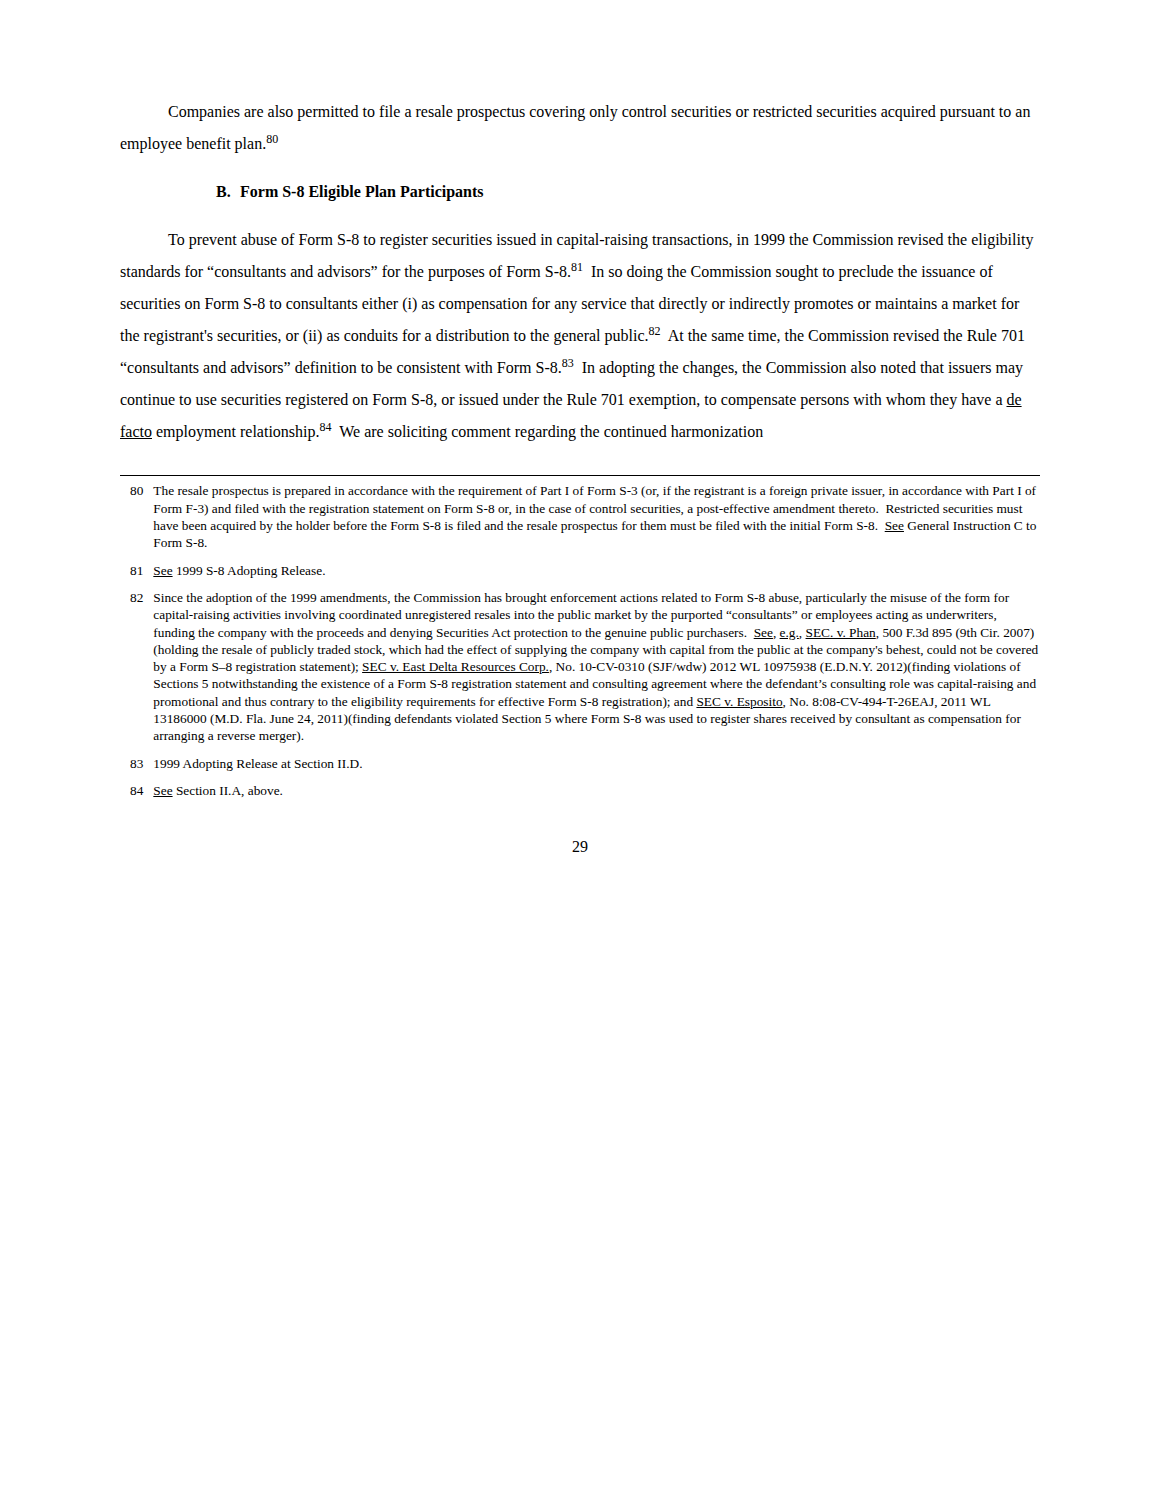Companies are also permitted to file a resale prospectus covering only control securities or restricted securities acquired pursuant to an employee benefit plan.80
B. Form S-8 Eligible Plan Participants
To prevent abuse of Form S-8 to register securities issued in capital-raising transactions, in 1999 the Commission revised the eligibility standards for “consultants and advisors” for the purposes of Form S-8.81 In so doing the Commission sought to preclude the issuance of securities on Form S-8 to consultants either (i) as compensation for any service that directly or indirectly promotes or maintains a market for the registrant's securities, or (ii) as conduits for a distribution to the general public.82 At the same time, the Commission revised the Rule 701 “consultants and advisors” definition to be consistent with Form S-8.83 In adopting the changes, the Commission also noted that issuers may continue to use securities registered on Form S-8, or issued under the Rule 701 exemption, to compensate persons with whom they have a de facto employment relationship.84 We are soliciting comment regarding the continued harmonization
80 The resale prospectus is prepared in accordance with the requirement of Part I of Form S-3 (or, if the registrant is a foreign private issuer, in accordance with Part I of Form F-3) and filed with the registration statement on Form S-8 or, in the case of control securities, a post-effective amendment thereto. Restricted securities must have been acquired by the holder before the Form S-8 is filed and the resale prospectus for them must be filed with the initial Form S-8. See General Instruction C to Form S-8.
81 See 1999 S-8 Adopting Release.
82 Since the adoption of the 1999 amendments, the Commission has brought enforcement actions related to Form S-8 abuse, particularly the misuse of the form for capital-raising activities involving coordinated unregistered resales into the public market by the purported “consultants” or employees acting as underwriters, funding the company with the proceeds and denying Securities Act protection to the genuine public purchasers. See, e.g., SEC. v. Phan, 500 F.3d 895 (9th Cir. 2007)(holding the resale of publicly traded stock, which had the effect of supplying the company with capital from the public at the company's behest, could not be covered by a Form S–8 registration statement); SEC v. East Delta Resources Corp., No. 10-CV-0310 (SJF/wdw) 2012 WL 10975938 (E.D.N.Y. 2012)(finding violations of Sections 5 notwithstanding the existence of a Form S-8 registration statement and consulting agreement where the defendant’s consulting role was capital-raising and promotional and thus contrary to the eligibility requirements for effective Form S-8 registration); and SEC v. Esposito, No. 8:08-CV-494-T-26EAJ, 2011 WL 13186000 (M.D. Fla. June 24, 2011)(finding defendants violated Section 5 where Form S-8 was used to register shares received by consultant as compensation for arranging a reverse merger).
831999 Adopting Release at Section II.D.
84 See Section II.A, above.
29